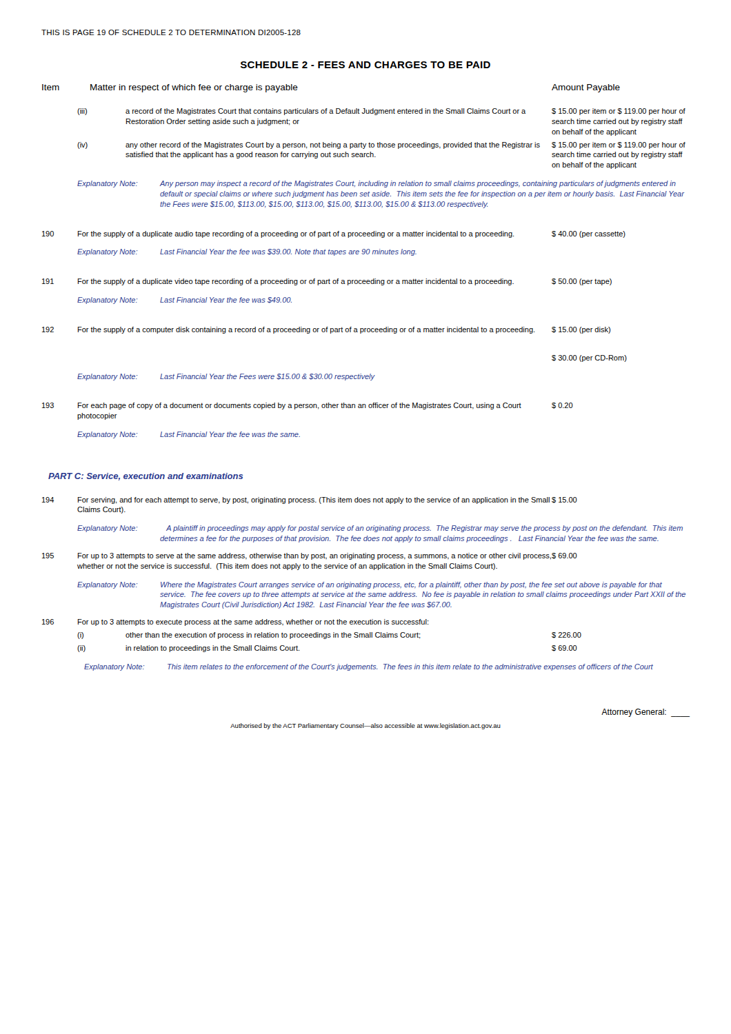THIS IS PAGE 19 OF SCHEDULE 2 TO DETERMINATION DI2005-128
SCHEDULE 2 - FEES AND CHARGES TO BE PAID
Item
Matter in respect of which fee or charge is payable
Amount Payable
| | (iii) a record of the Magistrates Court that contains particulars of a Default Judgment entered in the Small Claims Court or a Restoration Order setting aside such a judgment; or | $ 15.00 per item or $ 119.00 per hour of search time carried out by registry staff on behalf of the applicant |
| | (iv) any other record of the Magistrates Court by a person, not being a party to those proceedings, provided that the Registrar is satisfied that the applicant has a good reason for carrying out such search. | $ 15.00 per item or $ 119.00 per hour of search time carried out by registry staff on behalf of the applicant |
| | Explanatory Note: Any person may inspect a record of the Magistrates Court, including in relation to small claims proceedings, containing particulars of judgments entered in default or special claims or where such judgment has been set aside. This item sets the fee for inspection on a per item or hourly basis. Last Financial Year the Fees were $15.00, $113.00, $15.00, $113.00, $15.00, $113.00, $15.00 & $113.00 respectively. |
| 190 | For the supply of a duplicate audio tape recording of a proceeding or of part of a proceeding or a matter incidental to a proceeding. | $ 40.00 (per cassette) |
| | Explanatory Note: Last Financial Year the fee was $39.00. Note that tapes are 90 minutes long. |
| 191 | For the supply of a duplicate video tape recording of a proceeding or of part of a proceeding or a matter incidental to a proceeding. | $ 50.00 (per tape) |
| | Explanatory Note: Last Financial Year the fee was $49.00. |
| 192 | For the supply of a computer disk containing a record of a proceeding or of part of a proceeding or of a matter incidental to a proceeding. | $ 15.00 (per disk) $ 30.00 (per CD-Rom) |
| | Explanatory Note: Last Financial Year the Fees were $15.00 & $30.00 respectively |
| 193 | For each page of copy of a document or documents copied by a person, other than an officer of the Magistrates Court, using a Court photocopier | $ 0.20 |
| | Explanatory Note: Last Financial Year the fee was the same. |
PART C: Service, execution and examinations
| 194 | For serving, and for each attempt to serve, by post, originating process. (This item does not apply to the service of an application in the Small Claims Court). | $ 15.00 |
| | Explanatory Note: A plaintiff in proceedings may apply for postal service of an originating process. The Registrar may serve the process by post on the defendant. This item determines a fee for the purposes of that provision. The fee does not apply to small claims proceedings . Last Financial Year the fee was the same. |
| 195 | For up to 3 attempts to serve at the same address, otherwise than by post, an originating process, a summons, a notice or other civil process, whether or not the service is successful. (This item does not apply to the service of an application in the Small Claims Court). | $ 69.00 |
| | Explanatory Note: Where the Magistrates Court arranges service of an originating process, etc, for a plaintiff, other than by post, the fee set out above is payable for that service. The fee covers up to three attempts at service at the same address. No fee is payable in relation to small claims proceedings under Part XXII of the Magistrates Court (Civil Jurisdiction) Act 1982. Last Financial Year the fee was $67.00. |
| 196 | For up to 3 attempts to execute process at the same address, whether or not the execution is successful: | |
| | (i) other than the execution of process in relation to proceedings in the Small Claims Court; | $ 226.00 |
| | (ii) in relation to proceedings in the Small Claims Court. | $ 69.00 |
| | Explanatory Note: This item relates to the enforcement of the Court's judgements. The fees in this item relate to the administrative expenses of officers of the Court |
Attorney General: ____
Authorised by the ACT Parliamentary Counsel—also accessible at www.legislation.act.gov.au